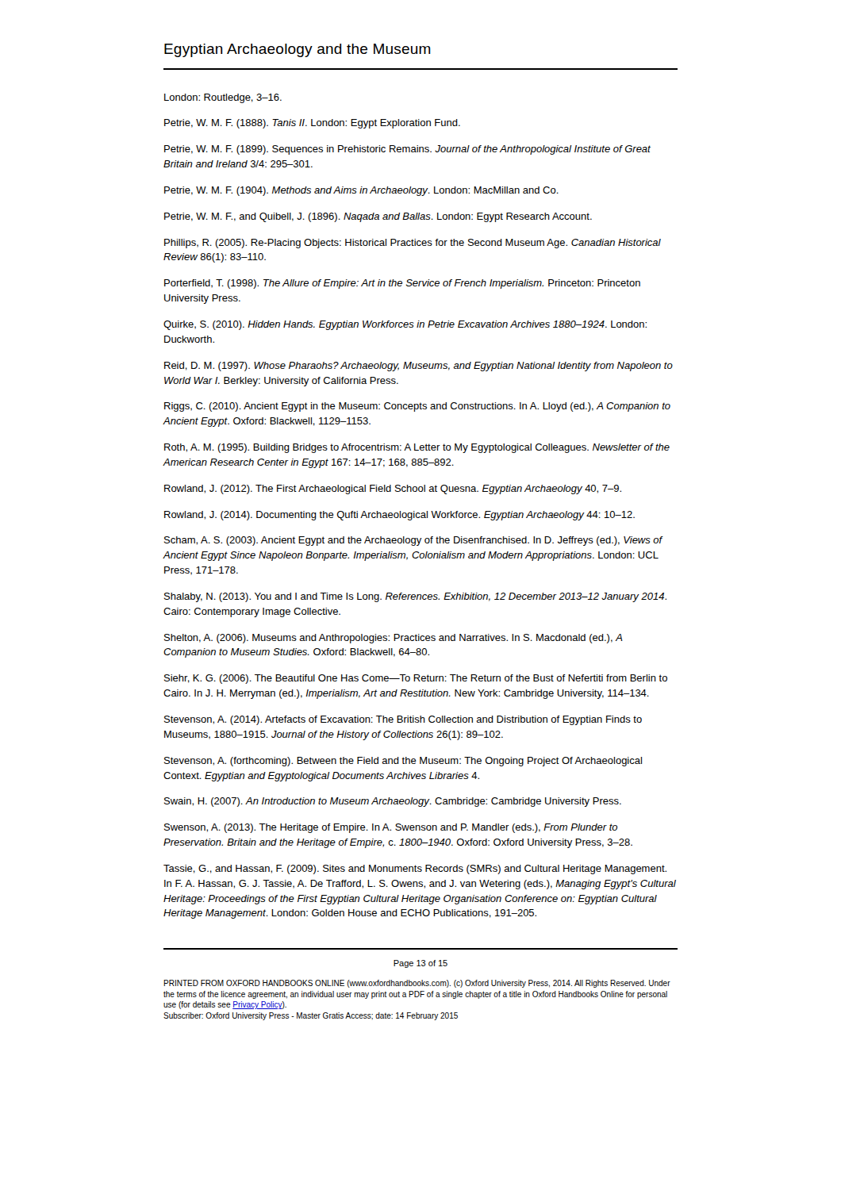Egyptian Archaeology and the Museum
London: Routledge, 3–16.
Petrie, W. M. F. (1888). Tanis II. London: Egypt Exploration Fund.
Petrie, W. M. F. (1899). Sequences in Prehistoric Remains. Journal of the Anthropological Institute of Great Britain and Ireland 3/4: 295–301.
Petrie, W. M. F. (1904). Methods and Aims in Archaeology. London: MacMillan and Co.
Petrie, W. M. F., and Quibell, J. (1896). Naqada and Ballas. London: Egypt Research Account.
Phillips, R. (2005). Re-Placing Objects: Historical Practices for the Second Museum Age. Canadian Historical Review 86(1): 83–110.
Porterfield, T. (1998). The Allure of Empire: Art in the Service of French Imperialism. Princeton: Princeton University Press.
Quirke, S. (2010). Hidden Hands. Egyptian Workforces in Petrie Excavation Archives 1880–1924. London: Duckworth.
Reid, D. M. (1997). Whose Pharaohs? Archaeology, Museums, and Egyptian National Identity from Napoleon to World War I. Berkley: University of California Press.
Riggs, C. (2010). Ancient Egypt in the Museum: Concepts and Constructions. In A. Lloyd (ed.), A Companion to Ancient Egypt. Oxford: Blackwell, 1129–1153.
Roth, A. M. (1995). Building Bridges to Afrocentrism: A Letter to My Egyptological Colleagues. Newsletter of the American Research Center in Egypt 167: 14–17; 168, 885–892.
Rowland, J. (2012). The First Archaeological Field School at Quesna. Egyptian Archaeology 40, 7–9.
Rowland, J. (2014). Documenting the Qufti Archaeological Workforce. Egyptian Archaeology 44: 10–12.
Scham, A. S. (2003). Ancient Egypt and the Archaeology of the Disenfranchised. In D. Jeffreys (ed.), Views of Ancient Egypt Since Napoleon Bonparte. Imperialism, Colonialism and Modern Appropriations. London: UCL Press, 171–178.
Shalaby, N. (2013). You and I and Time Is Long. References. Exhibition, 12 December 2013–12 January 2014. Cairo: Contemporary Image Collective.
Shelton, A. (2006). Museums and Anthropologies: Practices and Narratives. In S. Macdonald (ed.), A Companion to Museum Studies. Oxford: Blackwell, 64–80.
Siehr, K. G. (2006). The Beautiful One Has Come—To Return: The Return of the Bust of Nefertiti from Berlin to Cairo. In J. H. Merryman (ed.), Imperialism, Art and Restitution. New York: Cambridge University, 114–134.
Stevenson, A. (2014). Artefacts of Excavation: The British Collection and Distribution of Egyptian Finds to Museums, 1880–1915. Journal of the History of Collections 26(1): 89–102.
Stevenson, A. (forthcoming). Between the Field and the Museum: The Ongoing Project Of Archaeological Context. Egyptian and Egyptological Documents Archives Libraries 4.
Swain, H. (2007). An Introduction to Museum Archaeology. Cambridge: Cambridge University Press.
Swenson, A. (2013). The Heritage of Empire. In A. Swenson and P. Mandler (eds.), From Plunder to Preservation. Britain and the Heritage of Empire, c. 1800–1940. Oxford: Oxford University Press, 3–28.
Tassie, G., and Hassan, F. (2009). Sites and Monuments Records (SMRs) and Cultural Heritage Management. In F. A. Hassan, G. J. Tassie, A. De Trafford, L. S. Owens, and J. van Wetering (eds.), Managing Egypt's Cultural Heritage: Proceedings of the First Egyptian Cultural Heritage Organisation Conference on: Egyptian Cultural Heritage Management. London: Golden House and ECHO Publications, 191–205.
Page 13 of 15
PRINTED FROM OXFORD HANDBOOKS ONLINE (www.oxfordhandbooks.com). (c) Oxford University Press, 2014. All Rights Reserved. Under the terms of the licence agreement, an individual user may print out a PDF of a single chapter of a title in Oxford Handbooks Online for personal use (for details see Privacy Policy).
Subscriber: Oxford University Press - Master Gratis Access; date: 14 February 2015